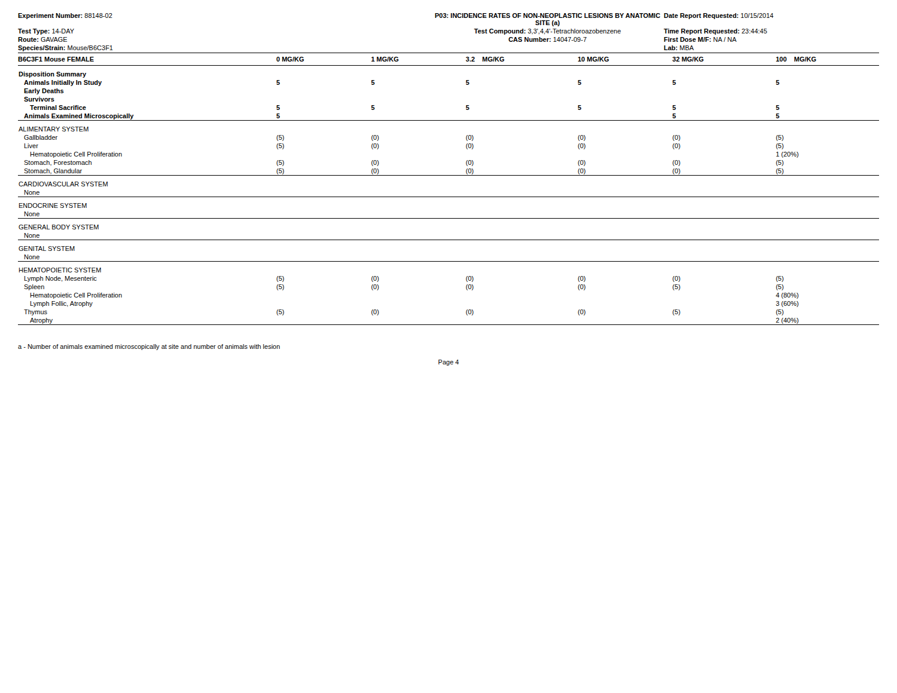| Experiment Number: 88148-02 | P03: INCIDENCE RATES OF NON-NEOPLASTIC LESIONS BY ANATOMIC SITE (a) | Date Report Requested: 10/15/2014 |
| Test Type: 14-DAY | Test Compound: 3,3',4,4'-Tetrachloroazobenzene | Time Report Requested: 23:44:45 |
| Route: GAVAGE | CAS Number: 14047-09-7 | First Dose M/F: NA / NA |
| Species/Strain: Mouse/B6C3F1 | | Lab: MBA |
| B6C3F1 Mouse FEMALE | 0 MG/KG | 1 MG/KG | 3.2 MG/KG | 10 MG/KG | 32 MG/KG | 100 MG/KG |
| Disposition Summary | | | | | | |
| Animals Initially In Study | 5 | 5 | 5 | 5 | 5 | 5 |
| Early Deaths | | | | | | |
| Survivors | | | | | | |
| Terminal Sacrifice | 5 | 5 | 5 | 5 | 5 | 5 |
| Animals Examined Microscopically | 5 | | | | 5 | 5 |
| ALIMENTARY SYSTEM | | | | | | |
| Gallbladder | (5) | (0) | (0) | (0) | (0) | (5) |
| Liver | (5) | (0) | (0) | (0) | (0) | (5) |
| Hematopoietic Cell Proliferation | | | | | | 1 (20%) |
| Stomach, Forestomach | (5) | (0) | (0) | (0) | (0) | (5) |
| Stomach, Glandular | (5) | (0) | (0) | (0) | (0) | (5) |
| CARDIOVASCULAR SYSTEM | | | | | | |
| None | | | | | | |
| ENDOCRINE SYSTEM | | | | | | |
| None | | | | | | |
| GENERAL BODY SYSTEM | | | | | | |
| None | | | | | | |
| GENITAL SYSTEM | | | | | | |
| None | | | | | | |
| HEMATOPOIETIC SYSTEM | | | | | | |
| Lymph Node, Mesenteric | (5) | (0) | (0) | (0) | (0) | (5) |
| Spleen | (5) | (0) | (0) | (0) | (5) | (5) |
| Hematopoietic Cell Proliferation | | | | | | 4 (80%) |
| Lymph Follic, Atrophy | | | | | | 3 (60%) |
| Thymus | (5) | (0) | (0) | (0) | (5) | (5) |
| Atrophy | | | | | | 2 (40%) |
a - Number of animals examined microscopically at site and number of animals with lesion
Page 4